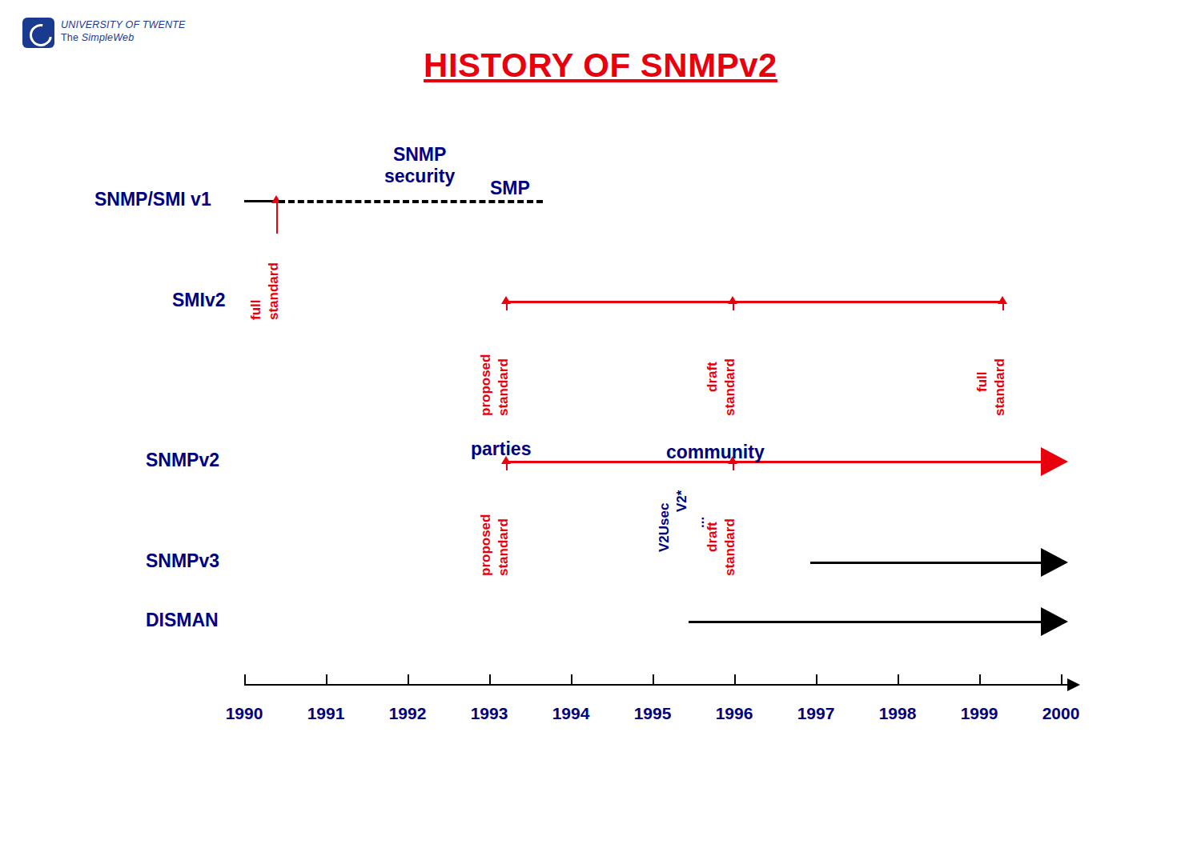UNIVERSITY OF TWENTE
The SimpleWeb
HISTORY OF SNMPv2
SNMP/SMI v1
SMIv2
SNMPv2
SNMPv3
DISMAN
full
standard
SNMP
security
SMP
proposed
standard
draft
standard
full
standard
proposed
standard
draft
standard
V2Usec
V2*
...
parties
community
1990
1991
1992
1993
1994
1995
1996
1997
1998
1999
2000